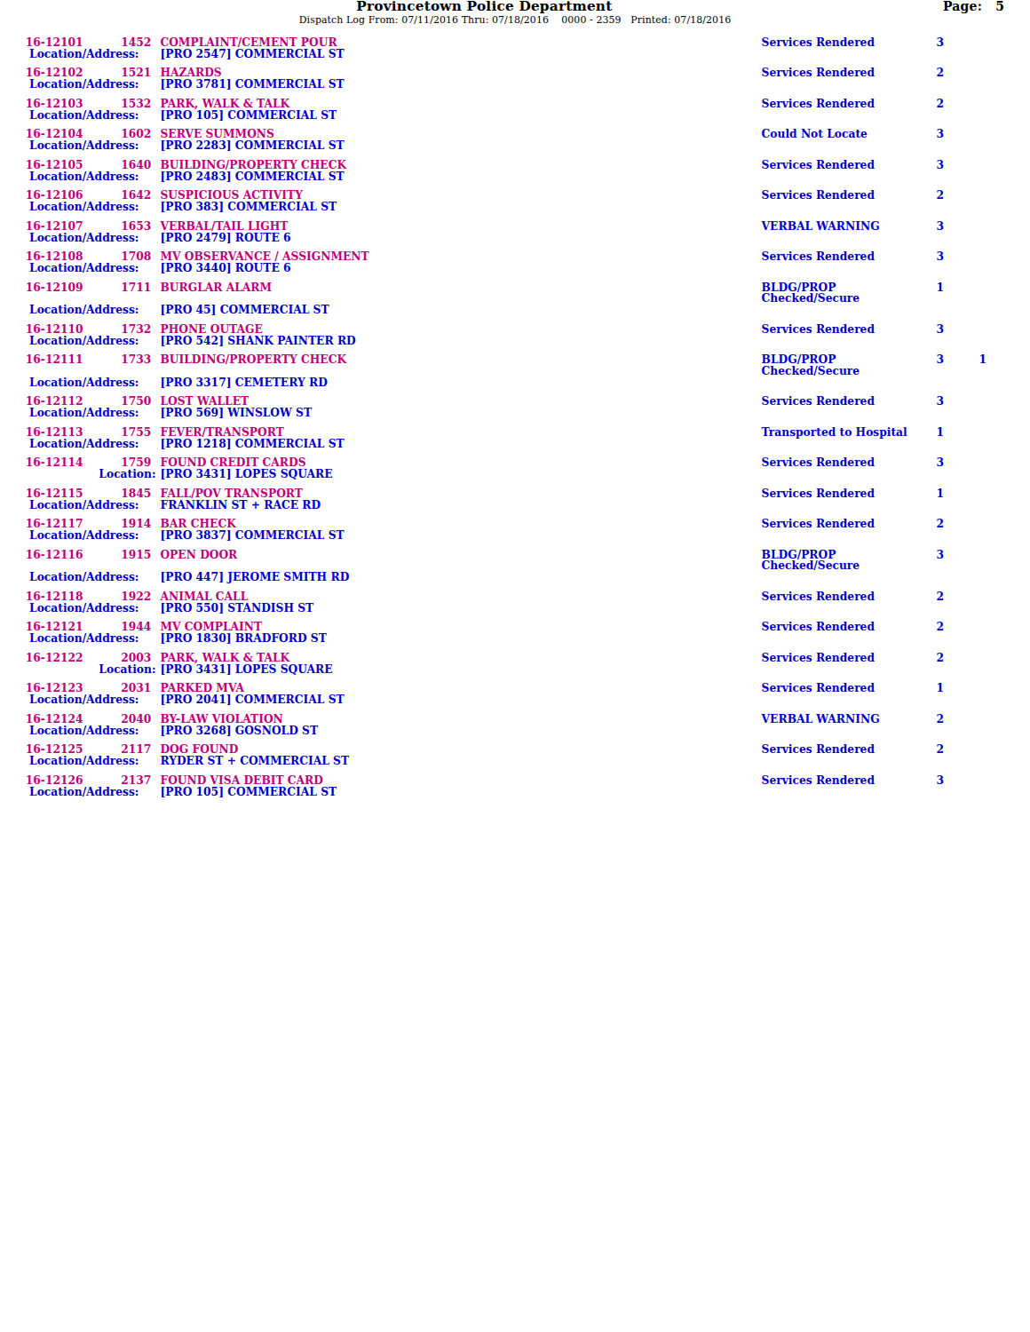Page: 5 Provincetown Police Department
Dispatch Log From: 07/11/2016 Thru: 07/18/2016 0000 - 2359 Printed: 07/18/2016
| 16-12101 | 1452 | COMPLAINT/CEMENT POUR | Services Rendered | 3 | |
| Location/Address: | [PRO 2547] COMMERCIAL ST |
| 16-12102 | 1521 | HAZARDS | Services Rendered | 2 | |
| Location/Address: | [PRO 3781] COMMERCIAL ST |
| 16-12103 | 1532 | PARK, WALK & TALK | Services Rendered | 2 | |
| Location/Address: | [PRO 105] COMMERCIAL ST |
| 16-12104 | 1602 | SERVE SUMMONS | Could Not Locate | 3 | |
| Location/Address: | [PRO 2283] COMMERCIAL ST |
| 16-12105 | 1640 | BUILDING/PROPERTY CHECK | Services Rendered | 3 | |
| Location/Address: | [PRO 2483] COMMERCIAL ST |
| 16-12106 | 1642 | SUSPICIOUS ACTIVITY | Services Rendered | 2 | |
| Location/Address: | [PRO 383] COMMERCIAL ST |
| 16-12107 | 1653 | VERBAL/TAIL LIGHT | VERBAL WARNING | 3 | |
| Location/Address: | [PRO 2479] ROUTE 6 |
| 16-12108 | 1708 | MV OBSERVANCE / ASSIGNMENT | Services Rendered | 3 | |
| Location/Address: | [PRO 3440] ROUTE 6 |
| 16-12109 | 1711 | BURGLAR ALARM | BLDG/PROP Checked/Secure | 1 | |
| Location/Address: | [PRO 45] COMMERCIAL ST |
| 16-12110 | 1732 | PHONE OUTAGE | Services Rendered | 3 | |
| Location/Address: | [PRO 542] SHANK PAINTER RD |
| 16-12111 | 1733 | BUILDING/PROPERTY CHECK | BLDG/PROP Checked/Secure | 3 | 1 |
| Location/Address: | [PRO 3317] CEMETERY RD |
| 16-12112 | 1750 | LOST WALLET | Services Rendered | 3 | |
| Location/Address: | [PRO 569] WINSLOW ST |
| 16-12113 | 1755 | FEVER/TRANSPORT | Transported to Hospital | 1 | |
| Location/Address: | [PRO 1218] COMMERCIAL ST |
| 16-12114 | 1759 | FOUND CREDIT CARDS | Services Rendered | 3 | |
| Location: | [PRO 3431] LOPES SQUARE |
| 16-12115 | 1845 | FALL/POV TRANSPORT | Services Rendered | 1 | |
| Location/Address: | FRANKLIN ST + RACE RD |
| 16-12117 | 1914 | BAR CHECK | Services Rendered | 2 | |
| Location/Address: | [PRO 3837] COMMERCIAL ST |
| 16-12116 | 1915 | OPEN DOOR | BLDG/PROP Checked/Secure | 3 | |
| Location/Address: | [PRO 447] JEROME SMITH RD |
| 16-12118 | 1922 | ANIMAL CALL | Services Rendered | 2 | |
| Location/Address: | [PRO 550] STANDISH ST |
| 16-12121 | 1944 | MV COMPLAINT | Services Rendered | 2 | |
| Location/Address: | [PRO 1830] BRADFORD ST |
| 16-12122 | 2003 | PARK, WALK & TALK | Services Rendered | 2 | |
| Location: | [PRO 3431] LOPES SQUARE |
| 16-12123 | 2031 | PARKED MVA | Services Rendered | 1 | |
| Location/Address: | [PRO 2041] COMMERCIAL ST |
| 16-12124 | 2040 | BY-LAW VIOLATION | VERBAL WARNING | 2 | |
| Location/Address: | [PRO 3268] GOSNOLD ST |
| 16-12125 | 2117 | DOG FOUND | Services Rendered | 2 | |
| Location/Address: | RYDER ST + COMMERCIAL ST |
| 16-12126 | 2137 | FOUND VISA DEBIT CARD | Services Rendered | 3 | |
| Location/Address: | [PRO 105] COMMERCIAL ST |